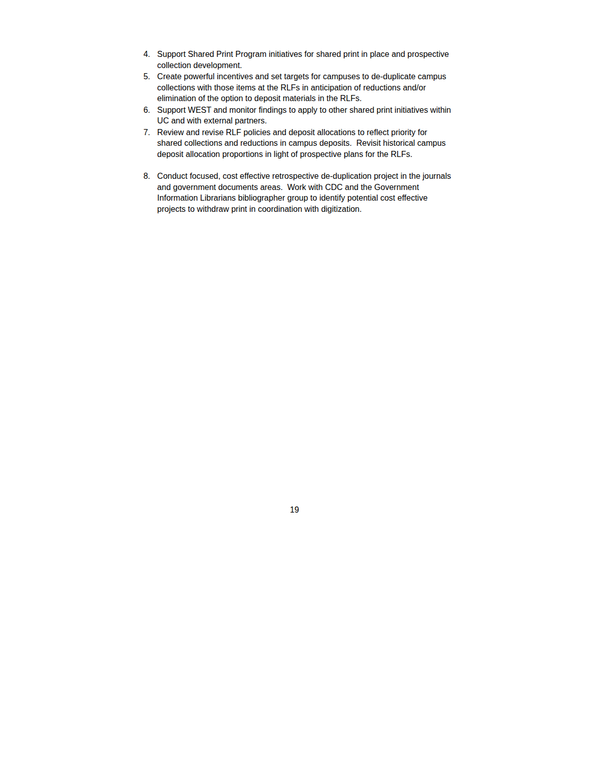4. Support Shared Print Program initiatives for shared print in place and prospective collection development.
5. Create powerful incentives and set targets for campuses to de-duplicate campus collections with those items at the RLFs in anticipation of reductions and/or elimination of the option to deposit materials in the RLFs.
6. Support WEST and monitor findings to apply to other shared print initiatives within UC and with external partners.
7. Review and revise RLF policies and deposit allocations to reflect priority for shared collections and reductions in campus deposits. Revisit historical campus deposit allocation proportions in light of prospective plans for the RLFs.
8. Conduct focused, cost effective retrospective de-duplication project in the journals and government documents areas. Work with CDC and the Government Information Librarians bibliographer group to identify potential cost effective projects to withdraw print in coordination with digitization.
19